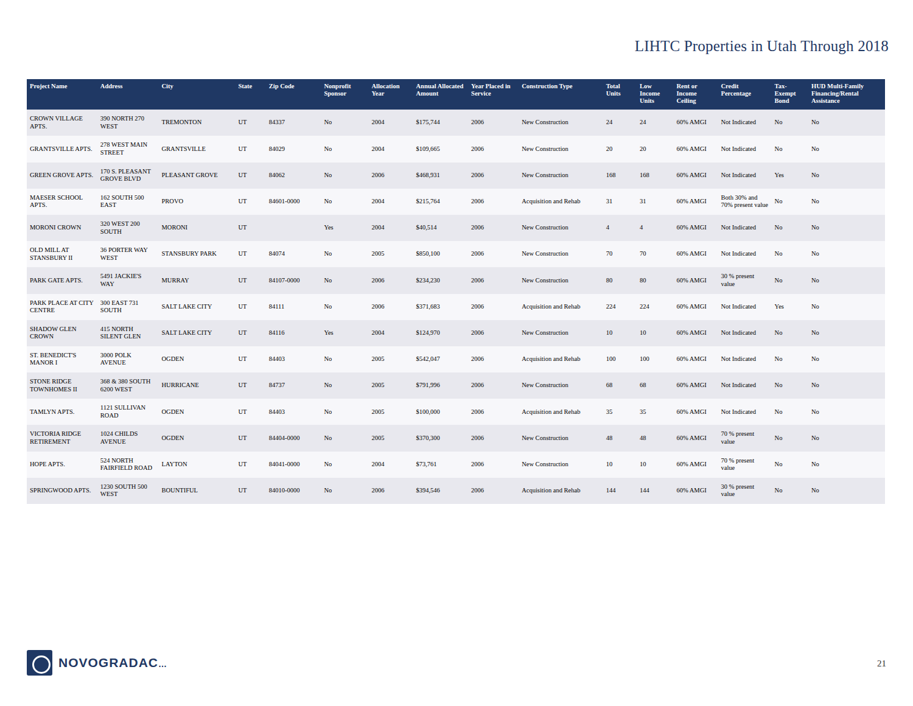LIHTC Properties in Utah Through 2018
| Project Name | Address | City | State | Zip Code | Nonprofit Sponsor | Allocation Year | Annual Allocated Amount | Year Placed in Service | Construction Type | Total Units | Low Income Units | Rent or Income Ceiling | Credit Percentage | Tax-Exempt Bond | HUD Multi-Family Financing/Rental Assistance |
| --- | --- | --- | --- | --- | --- | --- | --- | --- | --- | --- | --- | --- | --- | --- | --- |
| CROWN VILLAGE APTS. | 390 NORTH 270 WEST | TREMONTON | UT | 84337 | No | 2004 | $175,744 | 2006 | New Construction | 24 | 24 | 60% AMGI | Not Indicated | No | No |
| GRANTSVILLE APTS. | 278 WEST MAIN STREET | GRANTSVILLE | UT | 84029 | No | 2004 | $109,665 | 2006 | New Construction | 20 | 20 | 60% AMGI | Not Indicated | No | No |
| GREEN GROVE APTS. | 170 S. PLEASANT GROVE BLVD | PLEASANT GROVE | UT | 84062 | No | 2006 | $468,931 | 2006 | New Construction | 168 | 168 | 60% AMGI | Not Indicated | Yes | No |
| MAESER SCHOOL APTS. | 162 SOUTH 500 EAST | PROVO | UT | 84601-0000 | No | 2004 | $215,764 | 2006 | Acquisition and Rehab | 31 | 31 | 60% AMGI | Both 30% and 70% present value | No | No |
| MORONI CROWN | 320 WEST 200 SOUTH | MORONI | UT | | Yes | 2004 | $40,514 | 2006 | New Construction | 4 | 4 | 60% AMGI | Not Indicated | No | No |
| OLD MILL AT STANSBURY II | 36 PORTER WAY WEST | STANSBURY PARK | UT | 84074 | No | 2005 | $850,100 | 2006 | New Construction | 70 | 70 | 60% AMGI | Not Indicated | No | No |
| PARK GATE APTS. | 5491 JACKIE'S WAY | MURRAY | UT | 84107-0000 | No | 2006 | $234,230 | 2006 | New Construction | 80 | 80 | 60% AMGI | 30 % present value | No | No |
| PARK PLACE AT CITY CENTRE | 300 EAST 731 SOUTH | SALT LAKE CITY | UT | 84111 | No | 2006 | $371,683 | 2006 | Acquisition and Rehab | 224 | 224 | 60% AMGI | Not Indicated | Yes | No |
| SHADOW GLEN CROWN | 415 NORTH SILENT GLEN | SALT LAKE CITY | UT | 84116 | Yes | 2004 | $124,970 | 2006 | New Construction | 10 | 10 | 60% AMGI | Not Indicated | No | No |
| ST. BENEDICT'S MANOR I | 3000 POLK AVENUE | OGDEN | UT | 84403 | No | 2005 | $542,047 | 2006 | Acquisition and Rehab | 100 | 100 | 60% AMGI | Not Indicated | No | No |
| STONE RIDGE TOWNHOMES II | 368 & 380 SOUTH 6200 WEST | HURRICANE | UT | 84737 | No | 2005 | $791,996 | 2006 | New Construction | 68 | 68 | 60% AMGI | Not Indicated | No | No |
| TAMLYN APTS. | 1121 SULLIVAN ROAD | OGDEN | UT | 84403 | No | 2005 | $100,000 | 2006 | Acquisition and Rehab | 35 | 35 | 60% AMGI | Not Indicated | No | No |
| VICTORIA RIDGE RETIREMENT | 1024 CHILDS AVENUE | OGDEN | UT | 84404-0000 | No | 2005 | $370,300 | 2006 | New Construction | 48 | 48 | 60% AMGI | 70 % present value | No | No |
| HOPE APTS. | 524 NORTH FAIRFIELD ROAD | LAYTON | UT | 84041-0000 | No | 2004 | $73,761 | 2006 | New Construction | 10 | 10 | 60% AMGI | 70 % present value | No | No |
| SPRINGWOOD APTS. | 1230 SOUTH 500 WEST | BOUNTIFUL | UT | 84010-0000 | No | 2006 | $394,546 | 2006 | Acquisition and Rehab | 144 | 144 | 60% AMGI | 30 % present value | No | No |
NOVOGRADAC…
21